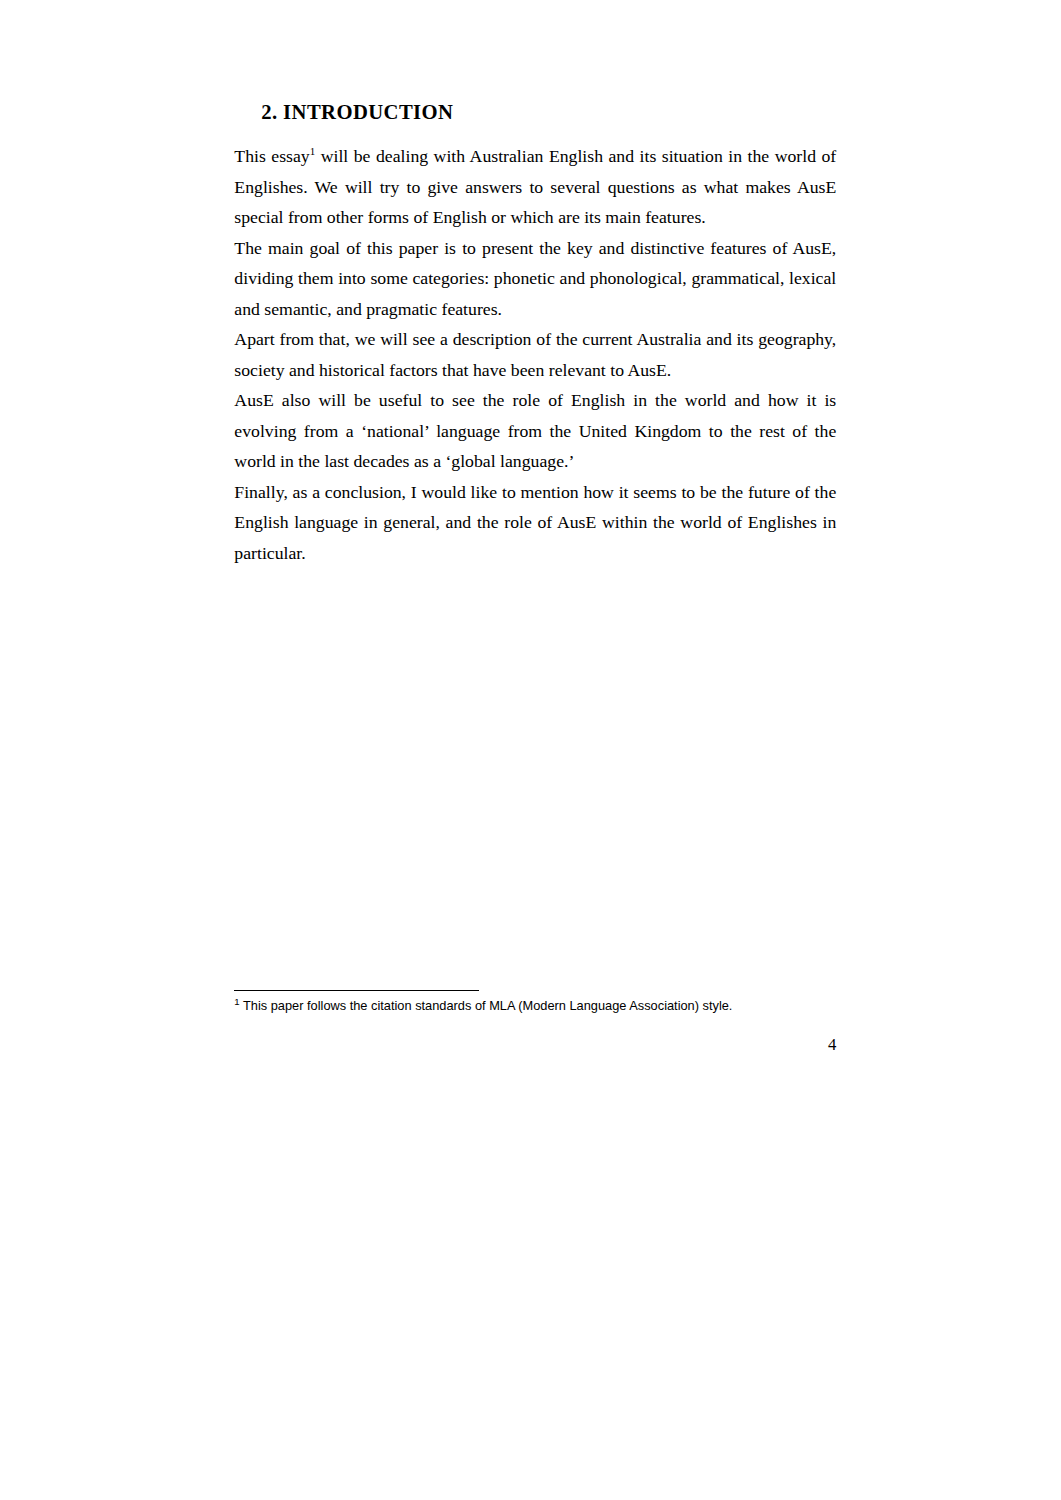2. Introduction
This essay1 will be dealing with Australian English and its situation in the world of Englishes. We will try to give answers to several questions as what makes AusE special from other forms of English or which are its main features.
The main goal of this paper is to present the key and distinctive features of AusE, dividing them into some categories: phonetic and phonological, grammatical, lexical and semantic, and pragmatic features.
Apart from that, we will see a description of the current Australia and its geography, society and historical factors that have been relevant to AusE.
AusE also will be useful to see the role of English in the world and how it is evolving from a ‘national’ language from the United Kingdom to the rest of the world in the last decades as a ‘global language.’
Finally, as a conclusion, I would like to mention how it seems to be the future of the English language in general, and the role of AusE within the world of Englishes in particular.
1 This paper follows the citation standards of MLA (Modern Language Association) style.
4